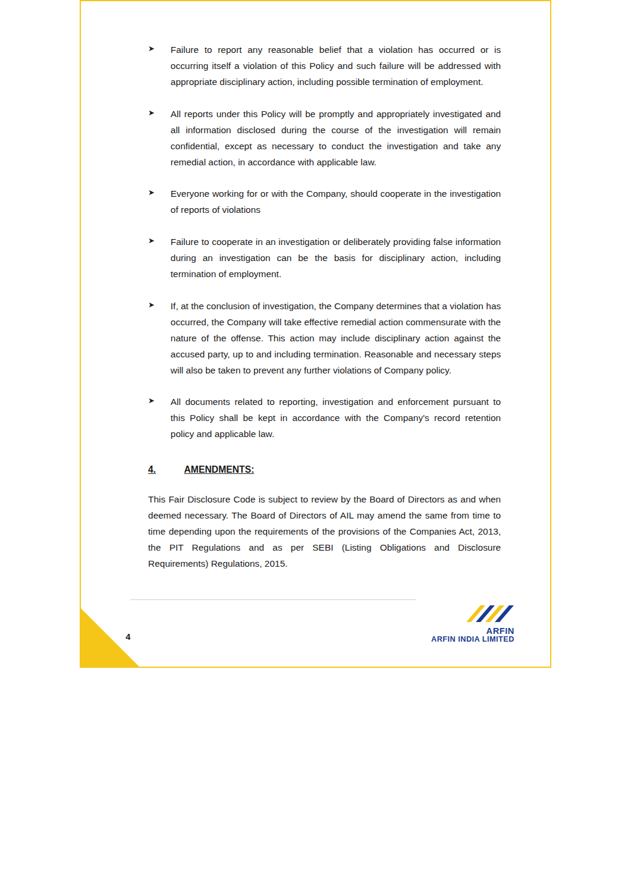Failure to report any reasonable belief that a violation has occurred or is occurring itself a violation of this Policy and such failure will be addressed with appropriate disciplinary action, including possible termination of employment.
All reports under this Policy will be promptly and appropriately investigated and all information disclosed during the course of the investigation will remain confidential, except as necessary to conduct the investigation and take any remedial action, in accordance with applicable law.
Everyone working for or with the Company, should cooperate in the investigation of reports of violations
Failure to cooperate in an investigation or deliberately providing false information during an investigation can be the basis for disciplinary action, including termination of employment.
If, at the conclusion of investigation, the Company determines that a violation has occurred, the Company will take effective remedial action commensurate with the nature of the offense. This action may include disciplinary action against the accused party, up to and including termination. Reasonable and necessary steps will also be taken to prevent any further violations of Company policy.
All documents related to reporting, investigation and enforcement pursuant to this Policy shall be kept in accordance with the Company's record retention policy and applicable law.
4. AMENDMENTS:
This Fair Disclosure Code is subject to review by the Board of Directors as and when deemed necessary. The Board of Directors of AIL may amend the same from time to time depending upon the requirements of the provisions of the Companies Act, 2013, the PIT Regulations and as per SEBI (Listing Obligations and Disclosure Requirements) Regulations, 2015.
4
ARFIN
ARFIN INDIA LIMITED